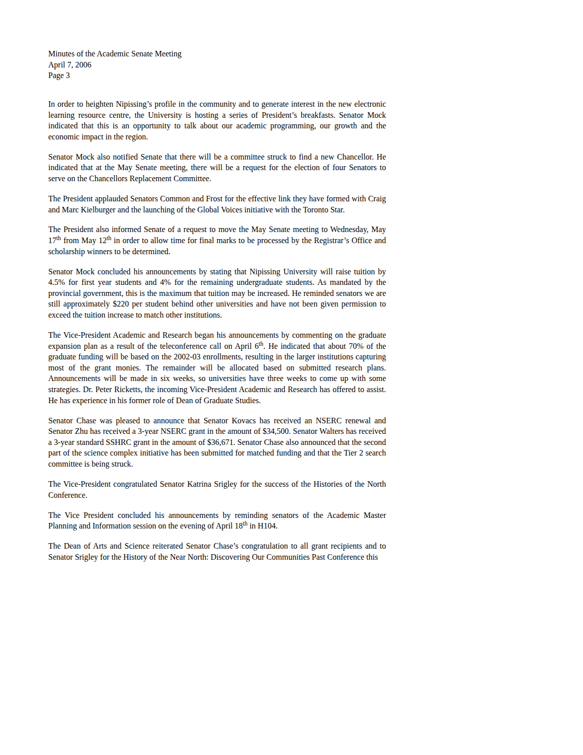Minutes of the Academic Senate Meeting
April 7, 2006
Page 3
In order to heighten Nipissing’s profile in the community and to generate interest in the new electronic learning resource centre, the University is hosting a series of President’s breakfasts. Senator Mock indicated that this is an opportunity to talk about our academic programming, our growth and the economic impact in the region.
Senator Mock also notified Senate that there will be a committee struck to find a new Chancellor. He indicated that at the May Senate meeting, there will be a request for the election of four Senators to serve on the Chancellors Replacement Committee.
The President applauded Senators Common and Frost for the effective link they have formed with Craig and Marc Kielburger and the launching of the Global Voices initiative with the Toronto Star.
The President also informed Senate of a request to move the May Senate meeting to Wednesday, May 17th from May 12th in order to allow time for final marks to be processed by the Registrar’s Office and scholarship winners to be determined.
Senator Mock concluded his announcements by stating that Nipissing University will raise tuition by 4.5% for first year students and 4% for the remaining undergraduate students. As mandated by the provincial government, this is the maximum that tuition may be increased. He reminded senators we are still approximately $220 per student behind other universities and have not been given permission to exceed the tuition increase to match other institutions.
The Vice-President Academic and Research began his announcements by commenting on the graduate expansion plan as a result of the teleconference call on April 6th. He indicated that about 70% of the graduate funding will be based on the 2002-03 enrollments, resulting in the larger institutions capturing most of the grant monies. The remainder will be allocated based on submitted research plans. Announcements will be made in six weeks, so universities have three weeks to come up with some strategies. Dr. Peter Ricketts, the incoming Vice-President Academic and Research has offered to assist. He has experience in his former role of Dean of Graduate Studies.
Senator Chase was pleased to announce that Senator Kovacs has received an NSERC renewal and Senator Zhu has received a 3-year NSERC grant in the amount of $34,500. Senator Walters has received a 3-year standard SSHRC grant in the amount of $36,671. Senator Chase also announced that the second part of the science complex initiative has been submitted for matched funding and that the Tier 2 search committee is being struck.
The Vice-President congratulated Senator Katrina Srigley for the success of the Histories of the North Conference.
The Vice President concluded his announcements by reminding senators of the Academic Master Planning and Information session on the evening of April 18th in H104.
The Dean of Arts and Science reiterated Senator Chase’s congratulation to all grant recipients and to Senator Srigley for the History of the Near North: Discovering Our Communities Past Conference this